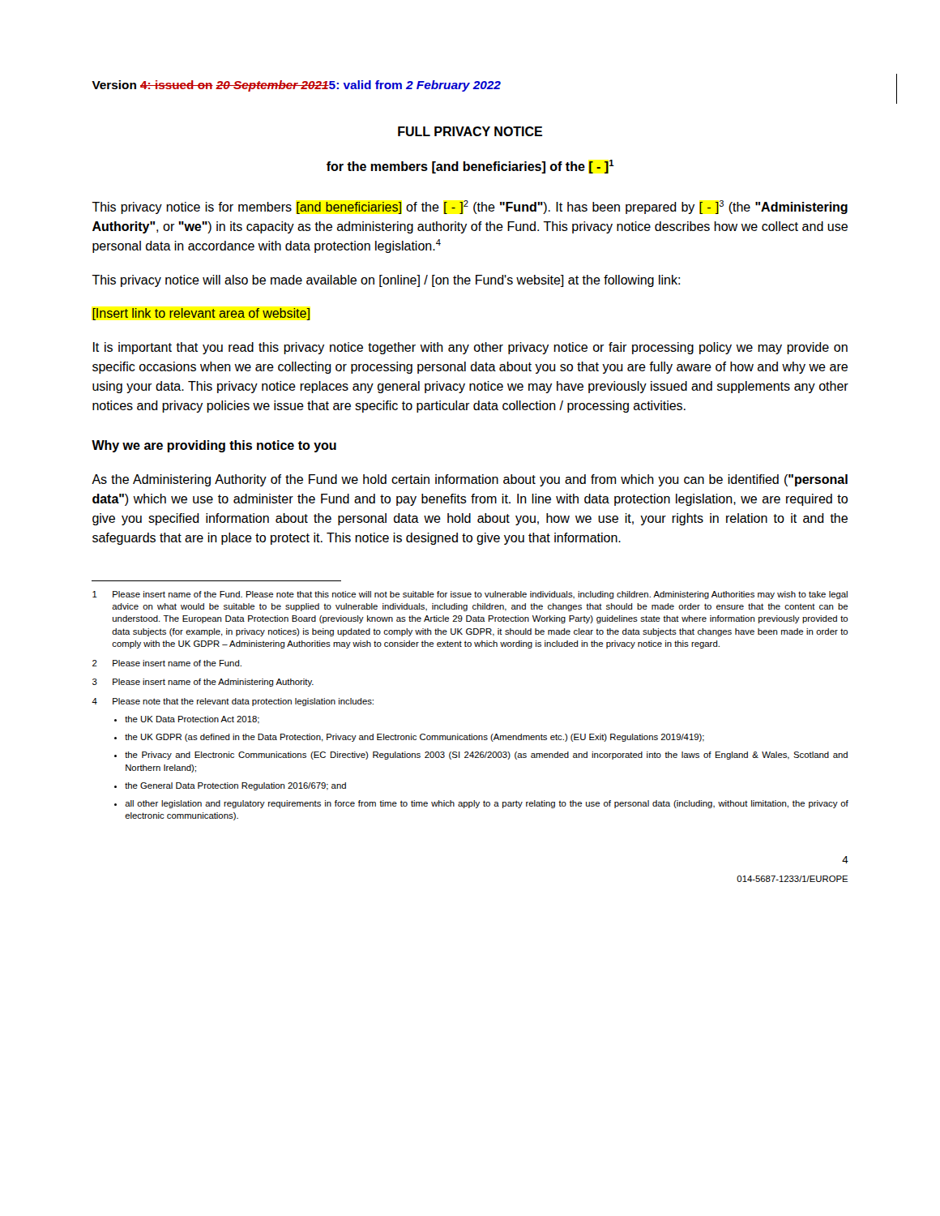Version 4: issued on 20 September 20215: valid from 2 February 2022
FULL PRIVACY NOTICE
for the members [and beneficiaries] of the [ - ]1
This privacy notice is for members [and beneficiaries] of the [ - ]2 (the "Fund"). It has been prepared by [ - ]3 (the "Administering Authority", or "we") in its capacity as the administering authority of the Fund. This privacy notice describes how we collect and use personal data in accordance with data protection legislation.4
This privacy notice will also be made available on [online] / [on the Fund's website] at the following link:
[Insert link to relevant area of website]
It is important that you read this privacy notice together with any other privacy notice or fair processing policy we may provide on specific occasions when we are collecting or processing personal data about you so that you are fully aware of how and why we are using your data. This privacy notice replaces any general privacy notice we may have previously issued and supplements any other notices and privacy policies we issue that are specific to particular data collection / processing activities.
Why we are providing this notice to you
As the Administering Authority of the Fund we hold certain information about you and from which you can be identified ("personal data") which we use to administer the Fund and to pay benefits from it. In line with data protection legislation, we are required to give you specified information about the personal data we hold about you, how we use it, your rights in relation to it and the safeguards that are in place to protect it. This notice is designed to give you that information.
1
Please insert name of the Fund. Please note that this notice will not be suitable for issue to vulnerable individuals, including children. Administering Authorities may wish to take legal advice on what would be suitable to be supplied to vulnerable individuals, including children, and the changes that should be made order to ensure that the content can be understood. The European Data Protection Board (previously known as the Article 29 Data Protection Working Party) guidelines state that where information previously provided to data subjects (for example, in privacy notices) is being updated to comply with the UK GDPR, it should be made clear to the data subjects that changes have been made in order to comply with the UK GDPR – Administering Authorities may wish to consider the extent to which wording is included in the privacy notice in this regard.
2
Please insert name of the Fund.
3
Please insert name of the Administering Authority.
4
Please note that the relevant data protection legislation includes:
the UK Data Protection Act 2018;
the UK GDPR (as defined in the Data Protection, Privacy and Electronic Communications (Amendments etc.) (EU Exit) Regulations 2019/419);
the Privacy and Electronic Communications (EC Directive) Regulations 2003 (SI 2426/2003) (as amended and incorporated into the laws of England & Wales, Scotland and Northern Ireland);
the General Data Protection Regulation 2016/679; and
all other legislation and regulatory requirements in force from time to time which apply to a party relating to the use of personal data (including, without limitation, the privacy of electronic communications).
4
014-5687-1233/1/EUROPE